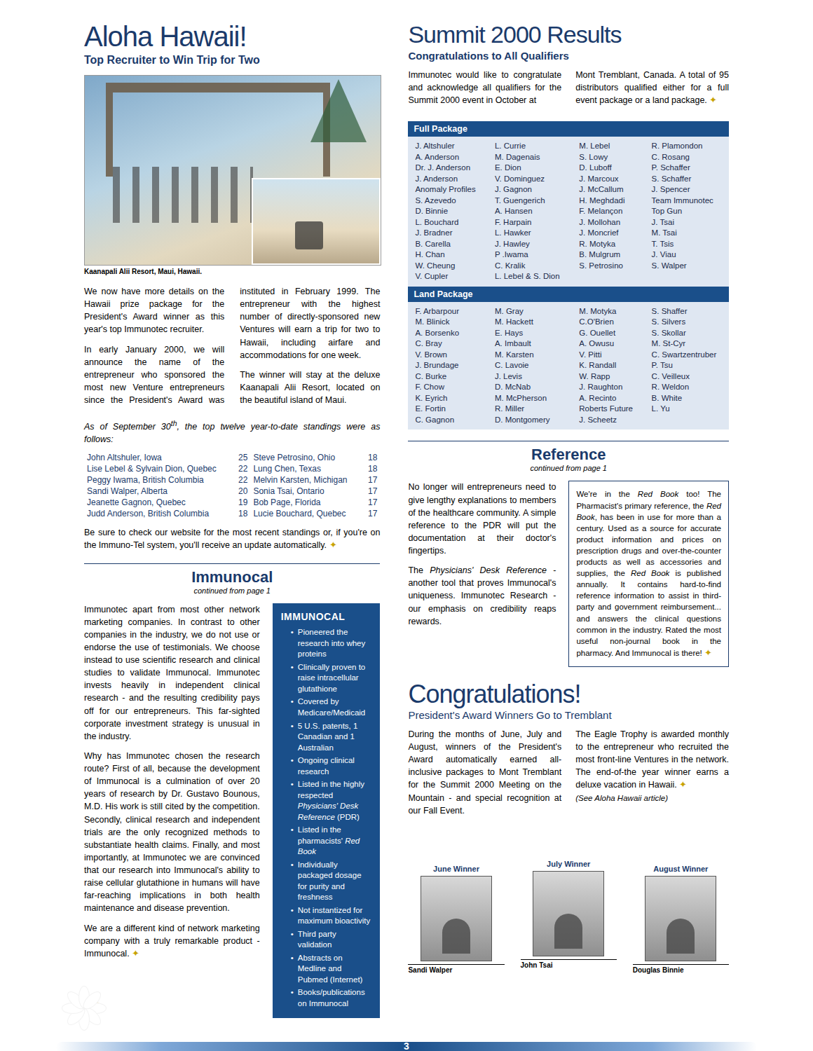Aloha Hawaii!
Top Recruiter to Win Trip for Two
Kaanapali Alii Resort, Maui, Hawaii.
We now have more details on the Hawaii prize package for the President's Award winner as this year's top Immunotec recruiter.
In early January 2000, we will announce the name of the entrepreneur who sponsored the most new Venture entrepreneurs since the President's Award was instituted in February 1999. The entrepreneur with the highest number of directly-sponsored new Ventures will earn a trip for two to Hawaii, including airfare and accommodations for one week.
The winner will stay at the deluxe Kaanapali Alii Resort, located on the beautiful island of Maui.
As of September 30th, the top twelve year-to-date standings were as follows:
| John Altshuler, Iowa | 25 | Steve Petrosino, Ohio | 18 |
| Lise Lebel & Sylvain Dion, Quebec | 22 | Lung Chen, Texas | 18 |
| Peggy Iwama, British Columbia | 22 | Melvin Karsten, Michigan | 17 |
| Sandi Walper, Alberta | 20 | Sonia Tsai, Ontario | 17 |
| Jeanette Gagnon, Quebec | 19 | Bob Page, Florida | 17 |
| Judd Anderson, British Columbia | 18 | Lucie Bouchard, Quebec | 17 |
Be sure to check our website for the most recent standings or, if you're on the Immuno-Tel system, you'll receive an update automatically. ✦
Immunocal
continued from page 1
Immunotec apart from most other network marketing companies. In contrast to other companies in the industry, we do not use or endorse the use of testimonials. We choose instead to use scientific research and clinical studies to validate Immunocal. Immunotec invests heavily in independent clinical research - and the resulting credibility pays off for our entrepreneurs. This far-sighted corporate investment strategy is unusual in the industry.
Why has Immunotec chosen the research route? First of all, because the development of Immunocal is a culmination of over 20 years of research by Dr. Gustavo Bounous, M.D. His work is still cited by the competition. Secondly, clinical research and independent trials are the only recognized methods to substantiate health claims. Finally, and most importantly, at Immunotec we are convinced that our research into Immunocal's ability to raise cellular glutathione in humans will have far-reaching implications in both health maintenance and disease prevention.
We are a different kind of network marketing company with a truly remarkable product - Immunocal. ✦
IMMUNOCAL
Pioneered the research into whey proteins
Clinically proven to raise intracellular glutathione
Covered by Medicare/Medicaid
5 U.S. patents, 1 Canadian and 1 Australian
Ongoing clinical research
Listed in the highly respected Physicians' Desk Reference (PDR)
Listed in the pharmacists' Red Book
Individually packaged dosage for purity and freshness
Not instantized for maximum bioactivity
Third party validation
Abstracts on Medline and Pubmed (Internet)
Books/publications on Immunocal
Summit 2000 Results
Congratulations to All Qualifiers
Immunotec would like to congratulate and acknowledge all qualifiers for the Summit 2000 event in October at
Mont Tremblant, Canada. A total of 95 distributors qualified either for a full event package or a land package. ✦
| Full Package |
| J. Altshuler A. Anderson Dr. J. Anderson J. Anderson Anomaly Profiles S. Azevedo D. Binnie L. Bouchard J. Bradner B. Carella H. Chan W. Cheung V. Cupler | L. Currie M. Dagenais E. Dion V. Dominguez J. Gagnon T. Guengerich A. Hansen F. Harpain L. Hawker J. Hawley P .Iwama C. Kralik L. Lebel & S. Dion | M. Lebel S. Lowy D. Luboff J. Marcoux J. McCallum H. Meghdadi F. Melançon J. Mollohan J. Moncrief R. Motyka B. Mulgrum S. Petrosino | R. Plamondon C. Rosang P. Schaffer S. Schaffer J. Spencer Team Immunotec Top Gun J. Tsai M. Tsai T. Tsis J. Viau S. Walper |
| Land Package |
| F. Arbarpour M. Blinick A. Borsenko C. Bray V. Brown J. Brundage C. Burke F. Chow K. Eyrich E. Fortin C. Gagnon | M. Gray M. Hackett E. Hays A. Imbault M. Karsten C. Lavoie J. Levis D. McNab M. McPherson R. Miller D. Montgomery | M. Motyka C.O'Brien G. Ouellet A. Owusu V. Pitti K. Randall W. Rapp J. Raughton A. Recinto Roberts Future J. Scheetz | S. Shaffer S. Silvers S. Skollar M. St-Cyr C. Swartzentruber P. Tsu C. Veilleux R. Weldon B. White L. Yu |
Reference
continued from page 1
No longer will entrepreneurs need to give lengthy explanations to members of the healthcare community. A simple reference to the PDR will put the documentation at their doctor's fingertips.
The Physicians' Desk Reference - another tool that proves Immunocal's uniqueness. Immunotec Research - our emphasis on credibility reaps rewards.
We're in the Red Book too! The Pharmacist's primary reference, the Red Book, has been in use for more than a century. Used as a source for accurate product information and prices on prescription drugs and over-the-counter products as well as accessories and supplies, the Red Book is published annually. It contains hard-to-find reference information to assist in third-party and government reimbursement... and answers the clinical questions common in the industry. Rated the most useful non-journal book in the pharmacy. And Immunocal is there! ✦
Congratulations!
President's Award Winners Go to Tremblant
During the months of June, July and August, winners of the President's Award automatically earned all-inclusive packages to Mont Tremblant for the Summit 2000 Meeting on the Mountain - and special recognition at our Fall Event.
The Eagle Trophy is awarded monthly to the entrepreneur who recruited the most front-line Ventures in the network. The end-of-the year winner earns a deluxe vacation in Hawaii. ✦
(See Aloha Hawaii article)
June Winner
Sandi Walper
July Winner
John Tsai
August Winner
Douglas Binnie
3